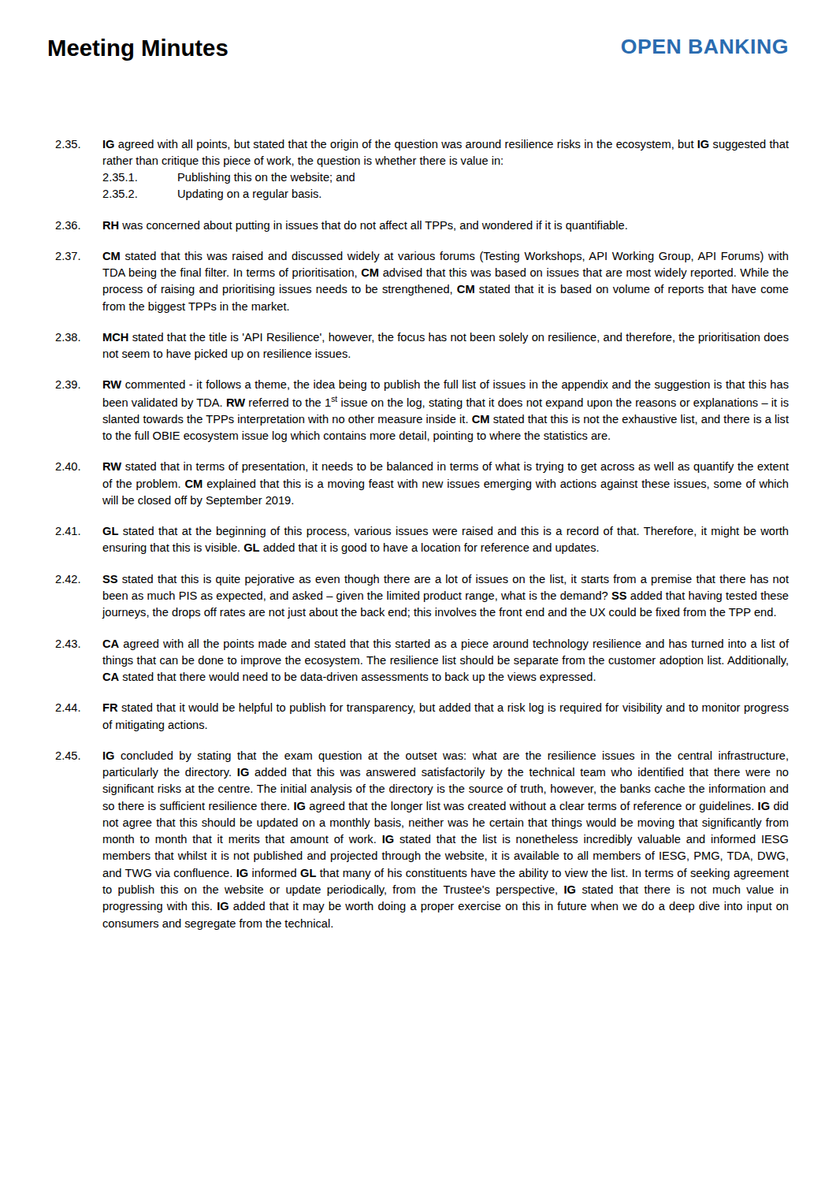Meeting Minutes
OPEN BANKING
2.35.
IG agreed with all points, but stated that the origin of the question was around resilience risks in the ecosystem, but IG suggested that rather than critique this piece of work, the question is whether there is value in:
2.35.1.
Publishing this on the website; and
2.35.2.
Updating on a regular basis.
2.36.
RH was concerned about putting in issues that do not affect all TPPs, and wondered if it is quantifiable.
2.37.
CM stated that this was raised and discussed widely at various forums (Testing Workshops, API Working Group, API Forums) with TDA being the final filter. In terms of prioritisation, CM advised that this was based on issues that are most widely reported. While the process of raising and prioritising issues needs to be strengthened, CM stated that it is based on volume of reports that have come from the biggest TPPs in the market.
2.38.
MCH stated that the title is 'API Resilience', however, the focus has not been solely on resilience, and therefore, the prioritisation does not seem to have picked up on resilience issues.
2.39.
RW commented - it follows a theme, the idea being to publish the full list of issues in the appendix and the suggestion is that this has been validated by TDA. RW referred to the 1st issue on the log, stating that it does not expand upon the reasons or explanations – it is slanted towards the TPPs interpretation with no other measure inside it. CM stated that this is not the exhaustive list, and there is a list to the full OBIE ecosystem issue log which contains more detail, pointing to where the statistics are.
2.40.
RW stated that in terms of presentation, it needs to be balanced in terms of what is trying to get across as well as quantify the extent of the problem. CM explained that this is a moving feast with new issues emerging with actions against these issues, some of which will be closed off by September 2019.
2.41.
GL stated that at the beginning of this process, various issues were raised and this is a record of that. Therefore, it might be worth ensuring that this is visible. GL added that it is good to have a location for reference and updates.
2.42.
SS stated that this is quite pejorative as even though there are a lot of issues on the list, it starts from a premise that there has not been as much PIS as expected, and asked – given the limited product range, what is the demand? SS added that having tested these journeys, the drops off rates are not just about the back end; this involves the front end and the UX could be fixed from the TPP end.
2.43.
CA agreed with all the points made and stated that this started as a piece around technology resilience and has turned into a list of things that can be done to improve the ecosystem. The resilience list should be separate from the customer adoption list. Additionally, CA stated that there would need to be data-driven assessments to back up the views expressed.
2.44.
FR stated that it would be helpful to publish for transparency, but added that a risk log is required for visibility and to monitor progress of mitigating actions.
2.45.
IG concluded by stating that the exam question at the outset was: what are the resilience issues in the central infrastructure, particularly the directory. IG added that this was answered satisfactorily by the technical team who identified that there were no significant risks at the centre. The initial analysis of the directory is the source of truth, however, the banks cache the information and so there is sufficient resilience there. IG agreed that the longer list was created without a clear terms of reference or guidelines. IG did not agree that this should be updated on a monthly basis, neither was he certain that things would be moving that significantly from month to month that it merits that amount of work. IG stated that the list is nonetheless incredibly valuable and informed IESG members that whilst it is not published and projected through the website, it is available to all members of IESG, PMG, TDA, DWG, and TWG via confluence. IG informed GL that many of his constituents have the ability to view the list. In terms of seeking agreement to publish this on the website or update periodically, from the Trustee's perspective, IG stated that there is not much value in progressing with this. IG added that it may be worth doing a proper exercise on this in future when we do a deep dive into input on consumers and segregate from the technical.